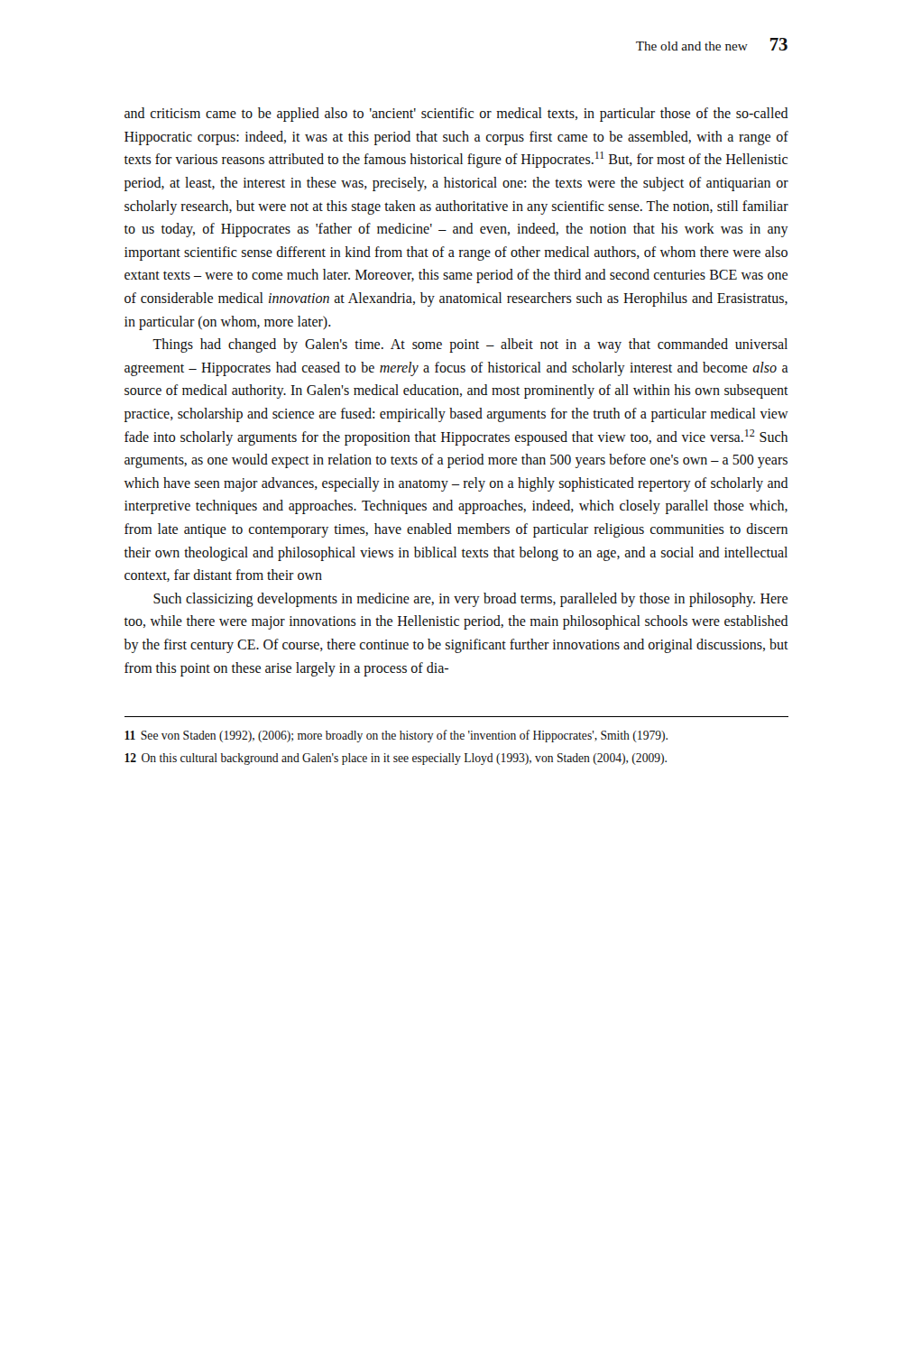The old and the new 73
and criticism came to be applied also to 'ancient' scientific or medical texts, in particular those of the so-called Hippocratic corpus: indeed, it was at this period that such a corpus first came to be assembled, with a range of texts for various reasons attributed to the famous historical figure of Hippocrates.11 But, for most of the Hellenistic period, at least, the interest in these was, precisely, a historical one: the texts were the subject of antiquarian or scholarly research, but were not at this stage taken as authoritative in any scientific sense. The notion, still familiar to us today, of Hippocrates as 'father of medicine' – and even, indeed, the notion that his work was in any important scientific sense different in kind from that of a range of other medical authors, of whom there were also extant texts – were to come much later. Moreover, this same period of the third and second centuries BCE was one of considerable medical innovation at Alexandria, by anatomical researchers such as Herophilus and Erasistratus, in particular (on whom, more later).
Things had changed by Galen's time. At some point – albeit not in a way that commanded universal agreement – Hippocrates had ceased to be merely a focus of historical and scholarly interest and become also a source of medical authority. In Galen's medical education, and most prominently of all within his own subsequent practice, scholarship and science are fused: empirically based arguments for the truth of a particular medical view fade into scholarly arguments for the proposition that Hippocrates espoused that view too, and vice versa.12 Such arguments, as one would expect in relation to texts of a period more than 500 years before one's own – a 500 years which have seen major advances, especially in anatomy – rely on a highly sophisticated repertory of scholarly and interpretive techniques and approaches. Techniques and approaches, indeed, which closely parallel those which, from late antique to contemporary times, have enabled members of particular religious communities to discern their own theological and philosophical views in biblical texts that belong to an age, and a social and intellectual context, far distant from their own
Such classicizing developments in medicine are, in very broad terms, paralleled by those in philosophy. Here too, while there were major innovations in the Hellenistic period, the main philosophical schools were established by the first century CE. Of course, there continue to be significant further innovations and original discussions, but from this point on these arise largely in a process of dia-
11 See von Staden (1992), (2006); more broadly on the history of the 'invention of Hippocrates', Smith (1979).
12 On this cultural background and Galen's place in it see especially Lloyd (1993), von Staden (2004), (2009).